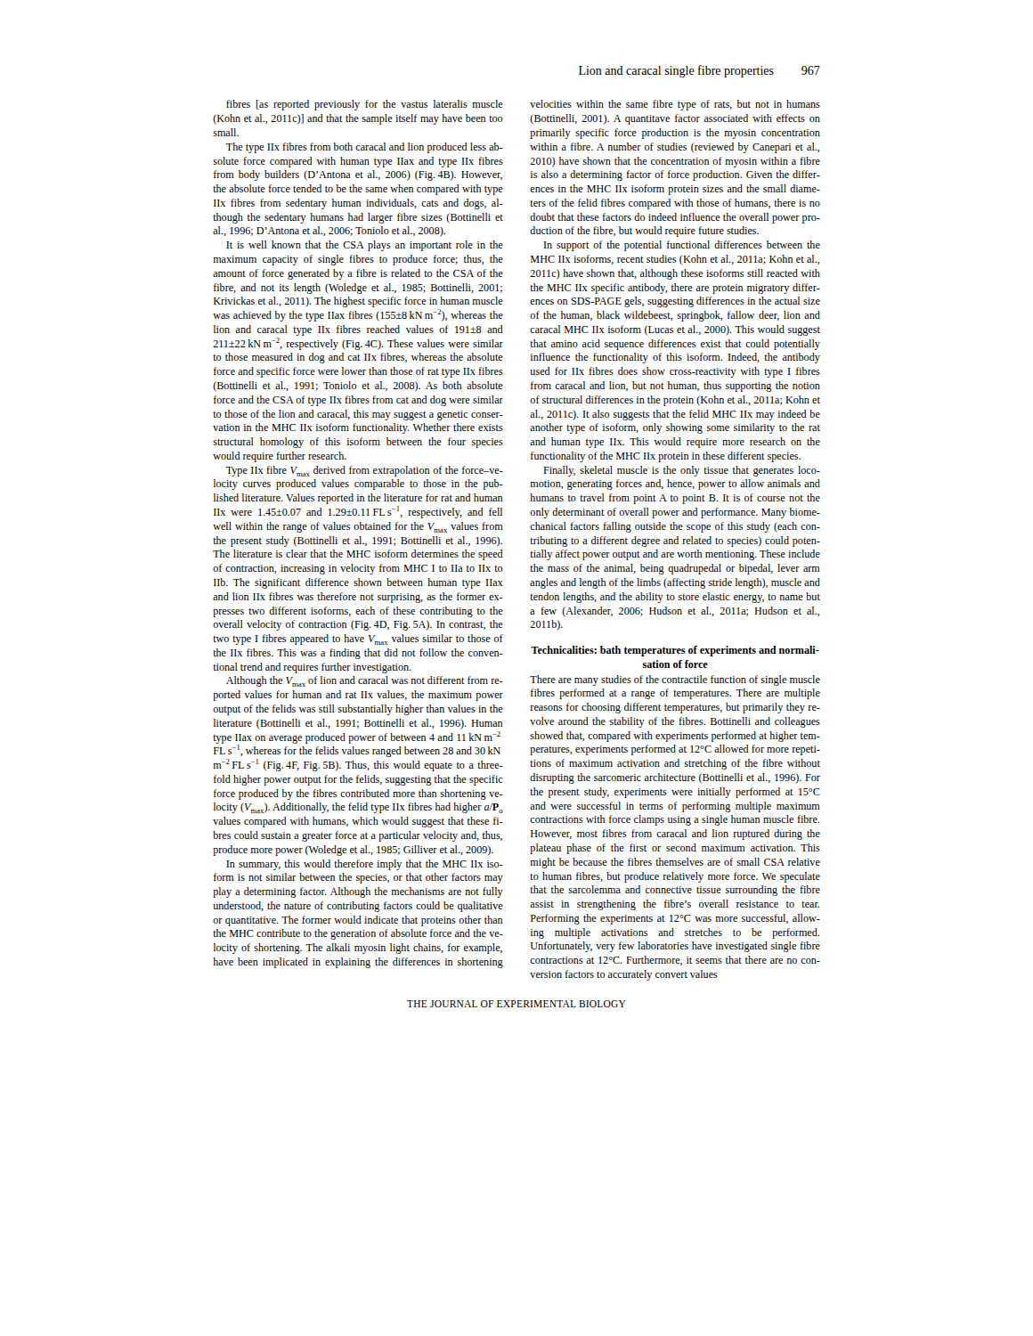Lion and caracal single fibre properties 967
fibres [as reported previously for the vastus lateralis muscle (Kohn et al., 2011c)] and that the sample itself may have been too small.
The type IIx fibres from both caracal and lion produced less absolute force compared with human type IIax and type IIx fibres from body builders (D’Antona et al., 2006) (Fig. 4B). However, the absolute force tended to be the same when compared with type IIx fibres from sedentary human individuals, cats and dogs, although the sedentary humans had larger fibre sizes (Bottinelli et al., 1996; D’Antona et al., 2006; Toniolo et al., 2008).
It is well known that the CSA plays an important role in the maximum capacity of single fibres to produce force; thus, the amount of force generated by a fibre is related to the CSA of the fibre, and not its length (Woledge et al., 1985; Bottinelli, 2001; Krivickas et al., 2011). The highest specific force in human muscle was achieved by the type IIax fibres (155±8 kN m−2), whereas the lion and caracal type IIx fibres reached values of 191±8 and 211±22 kN m−2, respectively (Fig. 4C). These values were similar to those measured in dog and cat IIx fibres, whereas the absolute force and specific force were lower than those of rat type IIx fibres (Bottinelli et al., 1991; Toniolo et al., 2008). As both absolute force and the CSA of type IIx fibres from cat and dog were similar to those of the lion and caracal, this may suggest a genetic conservation in the MHC IIx isoform functionality. Whether there exists structural homology of this isoform between the four species would require further research.
Type IIx fibre Vmax derived from extrapolation of the force–velocity curves produced values comparable to those in the published literature. Values reported in the literature for rat and human IIx were 1.45±0.07 and 1.29±0.11 FL s−1, respectively, and fell well within the range of values obtained for the Vmax values from the present study (Bottinelli et al., 1991; Bottinelli et al., 1996). The literature is clear that the MHC isoform determines the speed of contraction, increasing in velocity from MHC I to IIa to IIx to IIb. The significant difference shown between human type IIax and lion IIx fibres was therefore not surprising, as the former expresses two different isoforms, each of these contributing to the overall velocity of contraction (Fig. 4D, Fig. 5A). In contrast, the two type I fibres appeared to have Vmax values similar to those of the IIx fibres. This was a finding that did not follow the conventional trend and requires further investigation.
Although the Vmax of lion and caracal was not different from reported values for human and rat IIx values, the maximum power output of the felids was still substantially higher than values in the literature (Bottinelli et al., 1991; Bottinelli et al., 1996). Human type IIax on average produced power of between 4 and 11 kN m−2 FL s−1, whereas for the felids values ranged between 28 and 30 kN m−2 FL s−1 (Fig. 4F, Fig. 5B). Thus, this would equate to a threefold higher power output for the felids, suggesting that the specific force produced by the fibres contributed more than shortening velocity (Vmax). Additionally, the felid type IIx fibres had higher a/Po values compared with humans, which would suggest that these fibres could sustain a greater force at a particular velocity and, thus, produce more power (Woledge et al., 1985; Gilliver et al., 2009).
In summary, this would therefore imply that the MHC IIx isoform is not similar between the species, or that other factors may play a determining factor. Although the mechanisms are not fully understood, the nature of contributing factors could be qualitative or quantitative. The former would indicate that proteins other than the MHC contribute to the generation of absolute force and the velocity of shortening. The alkali myosin light chains, for example, have been implicated in explaining the differences in shortening velocities within the same fibre type of rats, but not in humans (Bottinelli, 2001). A quantitave factor associated with effects on primarily specific force production is the myosin concentration within a fibre. A number of studies (reviewed by Canepari et al., 2010) have shown that the concentration of myosin within a fibre is also a determining factor of force production. Given the differences in the MHC IIx isoform protein sizes and the small diameters of the felid fibres compared with those of humans, there is no doubt that these factors do indeed influence the overall power production of the fibre, but would require future studies.
In support of the potential functional differences between the MHC IIx isoforms, recent studies (Kohn et al., 2011a; Kohn et al., 2011c) have shown that, although these isoforms still reacted with the MHC IIx specific antibody, there are protein migratory differences on SDS-PAGE gels, suggesting differences in the actual size of the human, black wildebeest, springbok, fallow deer, lion and caracal MHC IIx isoform (Lucas et al., 2000). This would suggest that amino acid sequence differences exist that could potentially influence the functionality of this isoform. Indeed, the antibody used for IIx fibres does show cross-reactivity with type I fibres from caracal and lion, but not human, thus supporting the notion of structural differences in the protein (Kohn et al., 2011a; Kohn et al., 2011c). It also suggests that the felid MHC IIx may indeed be another type of isoform, only showing some similarity to the rat and human type IIx. This would require more research on the functionality of the MHC IIx protein in these different species.
Finally, skeletal muscle is the only tissue that generates locomotion, generating forces and, hence, power to allow animals and humans to travel from point A to point B. It is of course not the only determinant of overall power and performance. Many biomechanical factors falling outside the scope of this study (each contributing to a different degree and related to species) could potentially affect power output and are worth mentioning. These include the mass of the animal, being quadrupedal or bipedal, lever arm angles and length of the limbs (affecting stride length), muscle and tendon lengths, and the ability to store elastic energy, to name but a few (Alexander, 2006; Hudson et al., 2011a; Hudson et al., 2011b).
Technicalities: bath temperatures of experiments and normalisation of force
There are many studies of the contractile function of single muscle fibres performed at a range of temperatures. There are multiple reasons for choosing different temperatures, but primarily they revolve around the stability of the fibres. Bottinelli and colleagues showed that, compared with experiments performed at higher temperatures, experiments performed at 12°C allowed for more repetitions of maximum activation and stretching of the fibre without disrupting the sarcomeric architecture (Bottinelli et al., 1996). For the present study, experiments were initially performed at 15°C and were successful in terms of performing multiple maximum contractions with force clamps using a single human muscle fibre. However, most fibres from caracal and lion ruptured during the plateau phase of the first or second maximum activation. This might be because the fibres themselves are of small CSA relative to human fibres, but produce relatively more force. We speculate that the sarcolemma and connective tissue surrounding the fibre assist in strengthening the fibre’s overall resistance to tear. Performing the experiments at 12°C was more successful, allowing multiple activations and stretches to be performed. Unfortunately, very few laboratories have investigated single fibre contractions at 12°C. Furthermore, it seems that there are no conversion factors to accurately convert values
THE JOURNAL OF EXPERIMENTAL BIOLOGY